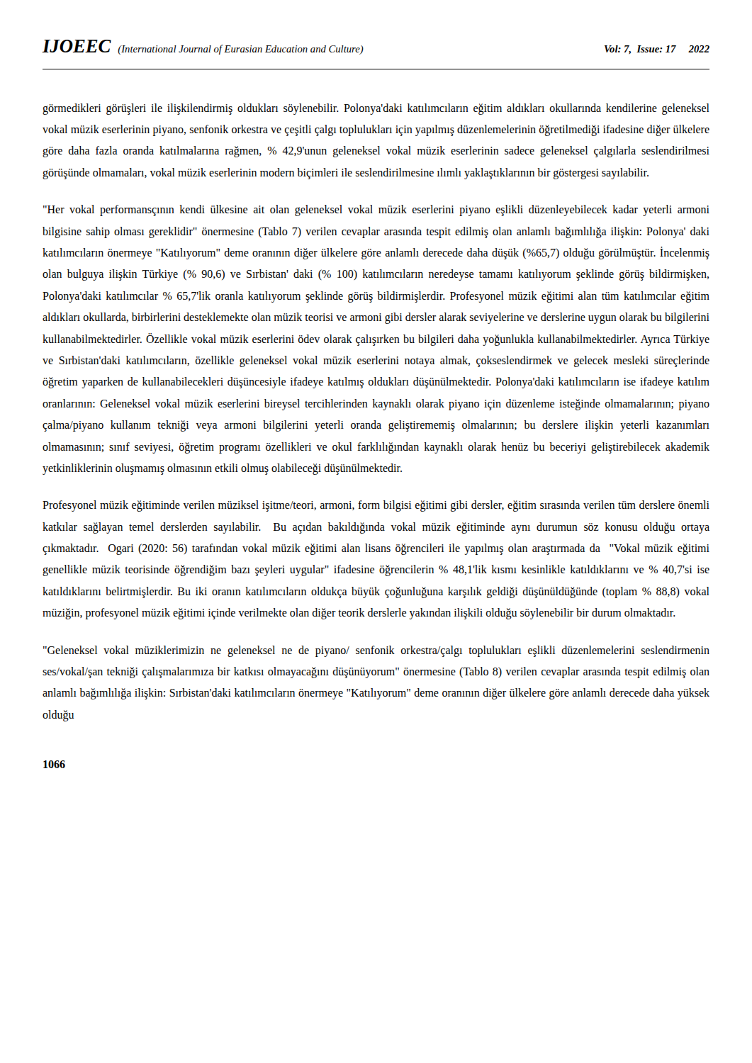IJOEEC (International Journal of Eurasian Education and Culture) Vol: 7, Issue: 17 2022
görmedikleri görüşleri ile ilişkilendirmiş oldukları söylenebilir. Polonya'daki katılımcıların eğitim aldıkları okullarında kendilerine geleneksel vokal müzik eserlerinin piyano, senfonik orkestra ve çeşitli çalgı toplulukları için yapılmış düzenlemelerinin öğretilmediği ifadesine diğer ülkelere göre daha fazla oranda katılmalarına rağmen, % 42,9'unun geleneksel vokal müzik eserlerinin sadece geleneksel çalgılarla seslendirilmesi görüşünde olmamaları, vokal müzik eserlerinin modern biçimleri ile seslendirilmesine ılımlı yaklaştıklarının bir göstergesi sayılabilir.
"Her vokal performansçının kendi ülkesine ait olan geleneksel vokal müzik eserlerini piyano eşlikli düzenleyebilecek kadar yeterli armoni bilgisine sahip olması gereklidir" önermesine (Tablo 7) verilen cevaplar arasında tespit edilmiş olan anlamlı bağımlılığa ilişkin: Polonya' daki katılımcıların önermeye "Katılıyorum" deme oranının diğer ülkelere göre anlamlı derecede daha düşük (%65,7) olduğu görülmüştür. İncelenmiş olan bulguya ilişkin Türkiye (% 90,6) ve Sırbistan' daki (% 100) katılımcıların neredeyse tamamı katılıyorum şeklinde görüş bildirmişken, Polonya'daki katılımcılar % 65,7'lik oranla katılıyorum şeklinde görüş bildirmişlerdir. Profesyonel müzik eğitimi alan tüm katılımcılar eğitim aldıkları okullarda, birbirlerini desteklemekte olan müzik teorisi ve armoni gibi dersler alarak seviyelerine ve derslerine uygun olarak bu bilgilerini kullanabilmektedirler. Özellikle vokal müzik eserlerini ödev olarak çalışırken bu bilgileri daha yoğunlukla kullanabilmektedirler. Ayrıca Türkiye ve Sırbistan'daki katılımcıların, özellikle geleneksel vokal müzik eserlerini notaya almak, çokseslendirmek ve gelecek mesleki süreçlerinde öğretim yaparken de kullanabilecekleri düşüncesiyle ifadeye katılmış oldukları düşünülmektedir. Polonya'daki katılımcıların ise ifadeye katılım oranlarının: Geleneksel vokal müzik eserlerini bireysel tercihlerinden kaynaklı olarak piyano için düzenleme isteğinde olmamalarının; piyano çalma/piyano kullanım tekniği veya armoni bilgilerini yeterli oranda geliştirememiş olmalarının; bu derslere ilişkin yeterli kazanımları olmamasının; sınıf seviyesi, öğretim programı özellikleri ve okul farklılığından kaynaklı olarak henüz bu beceriyi geliştirebilecek akademik yetkinliklerinin oluşmamış olmasının etkili olmuş olabileceği düşünülmektedir.
Profesyonel müzik eğitiminde verilen müziksel işitme/teori, armoni, form bilgisi eğitimi gibi dersler, eğitim sırasında verilen tüm derslere önemli katkılar sağlayan temel derslerden sayılabilir. Bu açıdan bakıldığında vokal müzik eğitiminde aynı durumun söz konusu olduğu ortaya çıkmaktadır. Ogari (2020: 56) tarafından vokal müzik eğitimi alan lisans öğrencileri ile yapılmış olan araştırmada da "Vokal müzik eğitimi genellikle müzik teorisinde öğrendiğim bazı şeyleri uygular" ifadesine öğrencilerin % 48,1'lik kısmı kesinlikle katıldıklarını ve % 40,7'si ise katıldıklarını belirtmişlerdir. Bu iki oranın katılımcıların oldukça büyük çoğunluğuna karşılık geldiği düşünüldüğünde (toplam % 88,8) vokal müziğin, profesyonel müzik eğitimi içinde verilmekte olan diğer teorik derslerle yakından ilişkili olduğu söylenebilir bir durum olmaktadır.
"Geleneksel vokal müziklerimizin ne geleneksel ne de piyano/ senfonik orkestra/çalgı toplulukları eşlikli düzenlemelerini seslendirmenin ses/vokal/şan tekniği çalışmalarımıza bir katkısı olmayacağını düşünüyorum" önermesine (Tablo 8) verilen cevaplar arasında tespit edilmiş olan anlamlı bağımlılığa ilişkin: Sırbistan'daki katılımcıların önermeye "Katılıyorum" deme oranının diğer ülkelere göre anlamlı derecede daha yüksek olduğu
1066